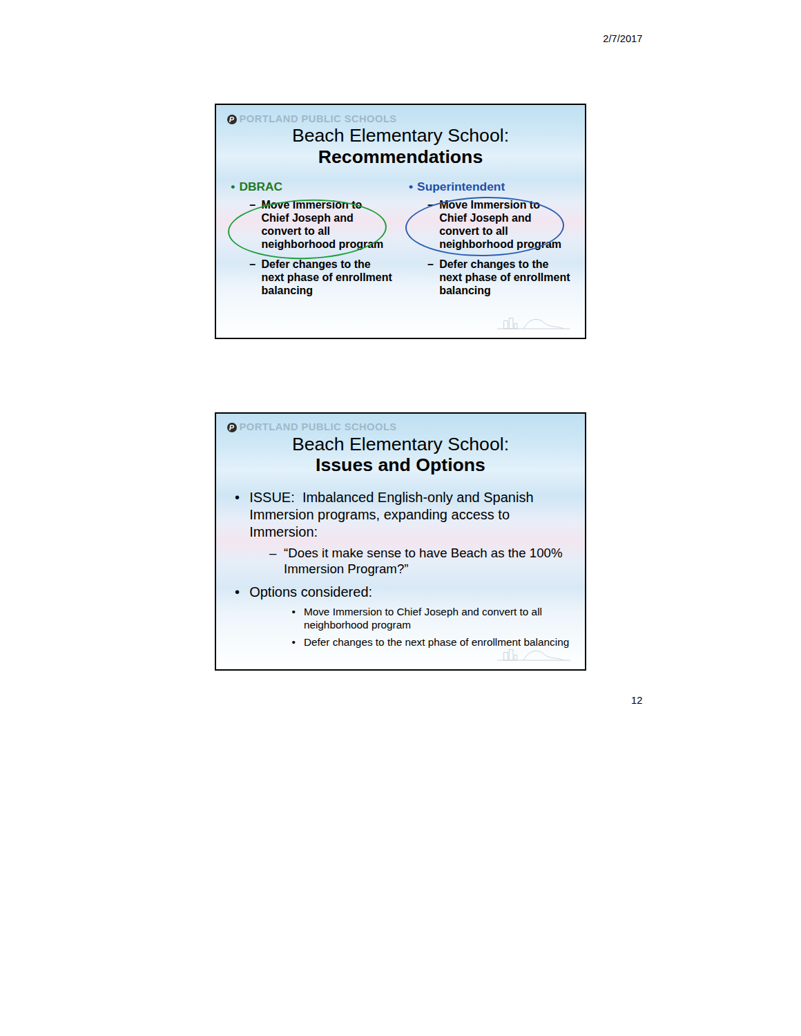2/7/2017
PPORTLAND PUBLIC SCHOOLS
Beach Elementary School: Recommendations
DBRAC
Move Immersion to Chief Joseph and convert to all neighborhood program
Defer changes to the next phase of enrollment balancing
Superintendent
Move Immersion to Chief Joseph and convert to all neighborhood program
Defer changes to the next phase of enrollment balancing
PPORTLAND PUBLIC SCHOOLS
Beach Elementary School: Issues and Options
ISSUE: Imbalanced English-only and Spanish Immersion programs, expanding access to Immersion:
“Does it make sense to have Beach as the 100% Immersion Program?”
Options considered:
Move Immersion to Chief Joseph and convert to all neighborhood program
Defer changes to the next phase of enrollment balancing
12